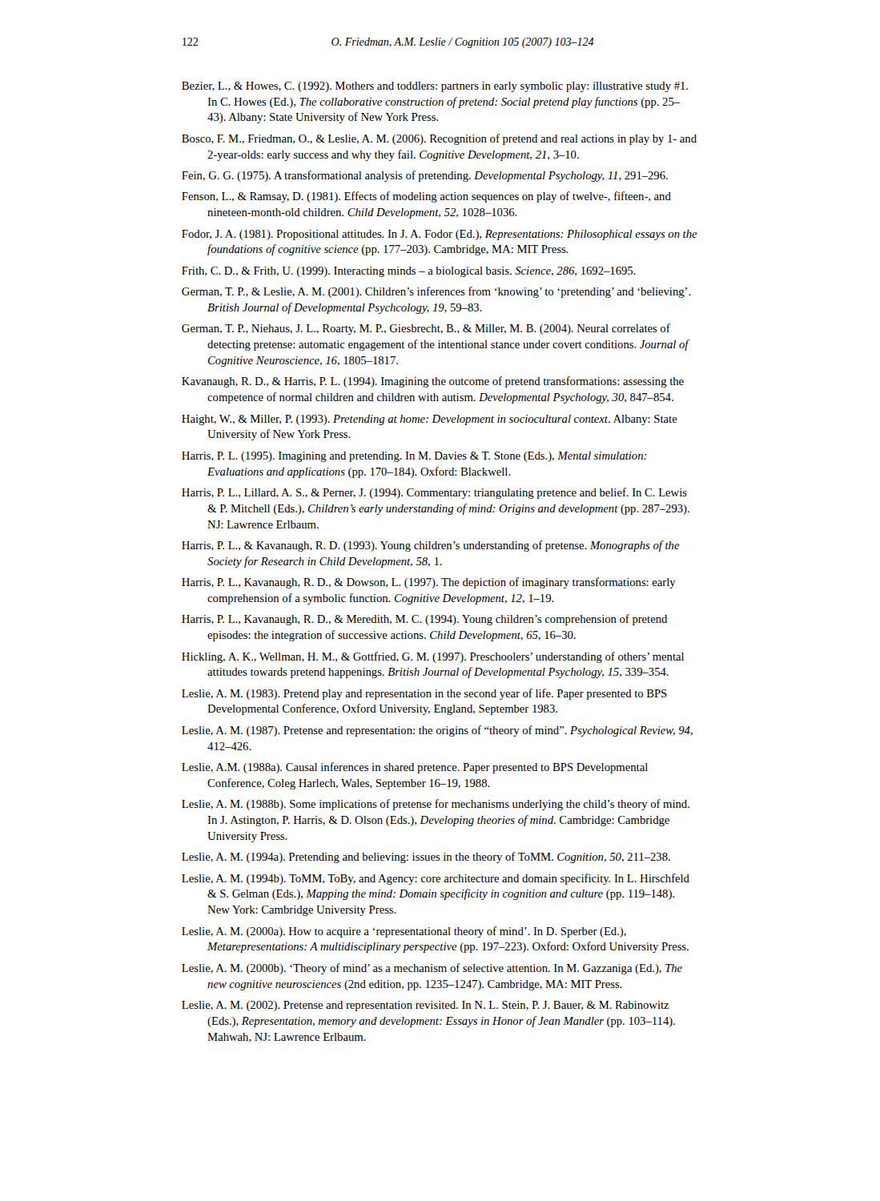122 O. Friedman, A.M. Leslie / Cognition 105 (2007) 103–124
Bezier, L., & Howes, C. (1992). Mothers and toddlers: partners in early symbolic play: illustrative study #1. In C. Howes (Ed.), The collaborative construction of pretend: Social pretend play functions (pp. 25–43). Albany: State University of New York Press.
Bosco, F. M., Friedman, O., & Leslie, A. M. (2006). Recognition of pretend and real actions in play by 1- and 2-year-olds: early success and why they fail. Cognitive Development, 21, 3–10.
Fein, G. G. (1975). A transformational analysis of pretending. Developmental Psychology, 11, 291–296.
Fenson, L., & Ramsay, D. (1981). Effects of modeling action sequences on play of twelve-, fifteen-, and nineteen-month-old children. Child Development, 52, 1028–1036.
Fodor, J. A. (1981). Propositional attitudes. In J. A. Fodor (Ed.), Representations: Philosophical essays on the foundations of cognitive science (pp. 177–203). Cambridge, MA: MIT Press.
Frith, C. D., & Frith, U. (1999). Interacting minds – a biological basis. Science, 286, 1692–1695.
German, T. P., & Leslie, A. M. (2001). Children’s inferences from ‘knowing’ to ‘pretending’ and ‘believing’. British Journal of Developmental Psychcology, 19, 59–83.
German, T. P., Niehaus, J. L., Roarty, M. P., Giesbrecht, B., & Miller, M. B. (2004). Neural correlates of detecting pretense: automatic engagement of the intentional stance under covert conditions. Journal of Cognitive Neuroscience, 16, 1805–1817.
Kavanaugh, R. D., & Harris, P. L. (1994). Imagining the outcome of pretend transformations: assessing the competence of normal children and children with autism. Developmental Psychology, 30, 847–854.
Haight, W., & Miller, P. (1993). Pretending at home: Development in sociocultural context. Albany: State University of New York Press.
Harris, P. L. (1995). Imagining and pretending. In M. Davies & T. Stone (Eds.), Mental simulation: Evaluations and applications (pp. 170–184). Oxford: Blackwell.
Harris, P. L., Lillard, A. S., & Perner, J. (1994). Commentary: triangulating pretence and belief. In C. Lewis & P. Mitchell (Eds.), Children’s early understanding of mind: Origins and development (pp. 287–293). NJ: Lawrence Erlbaum.
Harris, P. L., & Kavanaugh, R. D. (1993). Young children’s understanding of pretense. Monographs of the Society for Research in Child Development, 58, 1.
Harris, P. L., Kavanaugh, R. D., & Dowson, L. (1997). The depiction of imaginary transformations: early comprehension of a symbolic function. Cognitive Development, 12, 1–19.
Harris, P. L., Kavanaugh, R. D., & Meredith, M. C. (1994). Young children’s comprehension of pretend episodes: the integration of successive actions. Child Development, 65, 16–30.
Hickling, A. K., Wellman, H. M., & Gottfried, G. M. (1997). Preschoolers’ understanding of others’ mental attitudes towards pretend happenings. British Journal of Developmental Psychology, 15, 339–354.
Leslie, A. M. (1983). Pretend play and representation in the second year of life. Paper presented to BPS Developmental Conference, Oxford University, England, September 1983.
Leslie, A. M. (1987). Pretense and representation: the origins of “theory of mind”. Psychological Review, 94, 412–426.
Leslie, A.M. (1988a). Causal inferences in shared pretence. Paper presented to BPS Developmental Conference, Coleg Harlech, Wales, September 16–19, 1988.
Leslie, A. M. (1988b). Some implications of pretense for mechanisms underlying the child’s theory of mind. In J. Astington, P. Harris, & D. Olson (Eds.), Developing theories of mind. Cambridge: Cambridge University Press.
Leslie, A. M. (1994a). Pretending and believing: issues in the theory of ToMM. Cognition, 50, 211–238.
Leslie, A. M. (1994b). ToMM, ToBy, and Agency: core architecture and domain specificity. In L. Hirschfeld & S. Gelman (Eds.), Mapping the mind: Domain specificity in cognition and culture (pp. 119–148). New York: Cambridge University Press.
Leslie, A. M. (2000a). How to acquire a ‘representational theory of mind’. In D. Sperber (Ed.), Metarepresentations: A multidisciplinary perspective (pp. 197–223). Oxford: Oxford University Press.
Leslie, A. M. (2000b). ‘Theory of mind’ as a mechanism of selective attention. In M. Gazzaniga (Ed.), The new cognitive neurosciences (2nd edition, pp. 1235–1247). Cambridge, MA: MIT Press.
Leslie, A. M. (2002). Pretense and representation revisited. In N. L. Stein, P. J. Bauer, & M. Rabinowitz (Eds.), Representation, memory and development: Essays in Honor of Jean Mandler (pp. 103–114). Mahwah, NJ: Lawrence Erlbaum.